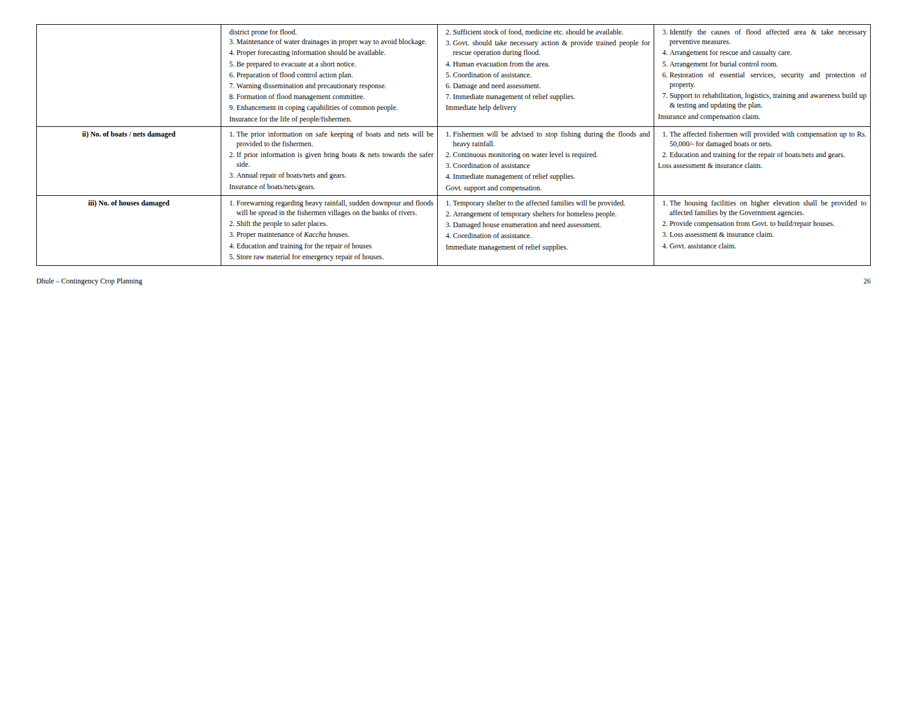| | district prone for flood. Maintenance of water drainages in proper way to avoid blockage. Proper forecasting information should be available. Be prepared to evacuate at a short notice. Preparation of flood control action plan. Warning dissemination and precautionary response. Formation of flood management committee. Enhancement in coping capabilities of common people. Insurance for the life of people/fishermen. | Sufficient stock of food, medicine etc. should be available. Govt. should take necessary action & provide trained people for rescue operation during flood. Human evacuation from the area. Coordination of assistance. Damage and need assessment. Immediate management of relief supplies. Immediate help delivery | Identify the causes of flood affected area & take necessary preventive measures. Arrangement for rescue and casualty care. Arrangement for burial control room. Restoration of essential services, security and protection of property. Support to rehabilitation, logistics, training and awareness build up & testing and updating the plan. Insurance and compensation claim. |
| ii) No. of boats / nets damaged | The prior information on safe keeping of boats and nets will be provided to the fishermen. If prior information is given bring boats & nets towards the safer side. Annual repair of boats/nets and gears. Insurance of boats/nets/gears. | Fishermen will be advised to stop fishing during the floods and heavy rainfall. Continuous monitoring on water level is required. Coordination of assistance Immediate management of relief supplies. Govt. support and compensation. | The affected fishermen will provided with compensation up to Rs. 50,000/- for damaged boats or nets. Education and training for the repair of boats/nets and gears. Loss assessment & insurance claim. |
| iii) No. of houses damaged | Forewarning regarding heavy rainfall, sudden downpour and floods will be spread in the fishermen villages on the banks of rivers. Shift the people to safer places. Proper maintenance of Kaccha houses. Education and training for the repair of houses Store raw material for emergency repair of houses. | Temporary shelter to the affected families will be provided. Arrangement of temporary shelters for homeless people. Damaged house enumeration and need assessment. Coordination of assistance. Immediate management of relief supplies. | The housing facilities on higher elevation shall be provided to affected families by the Government agencies. Provide compensation from Govt. to build/repair houses. Loss assessment & insurance claim. Govt. assistance claim. |
Dhule – Contingency Crop Planning 26